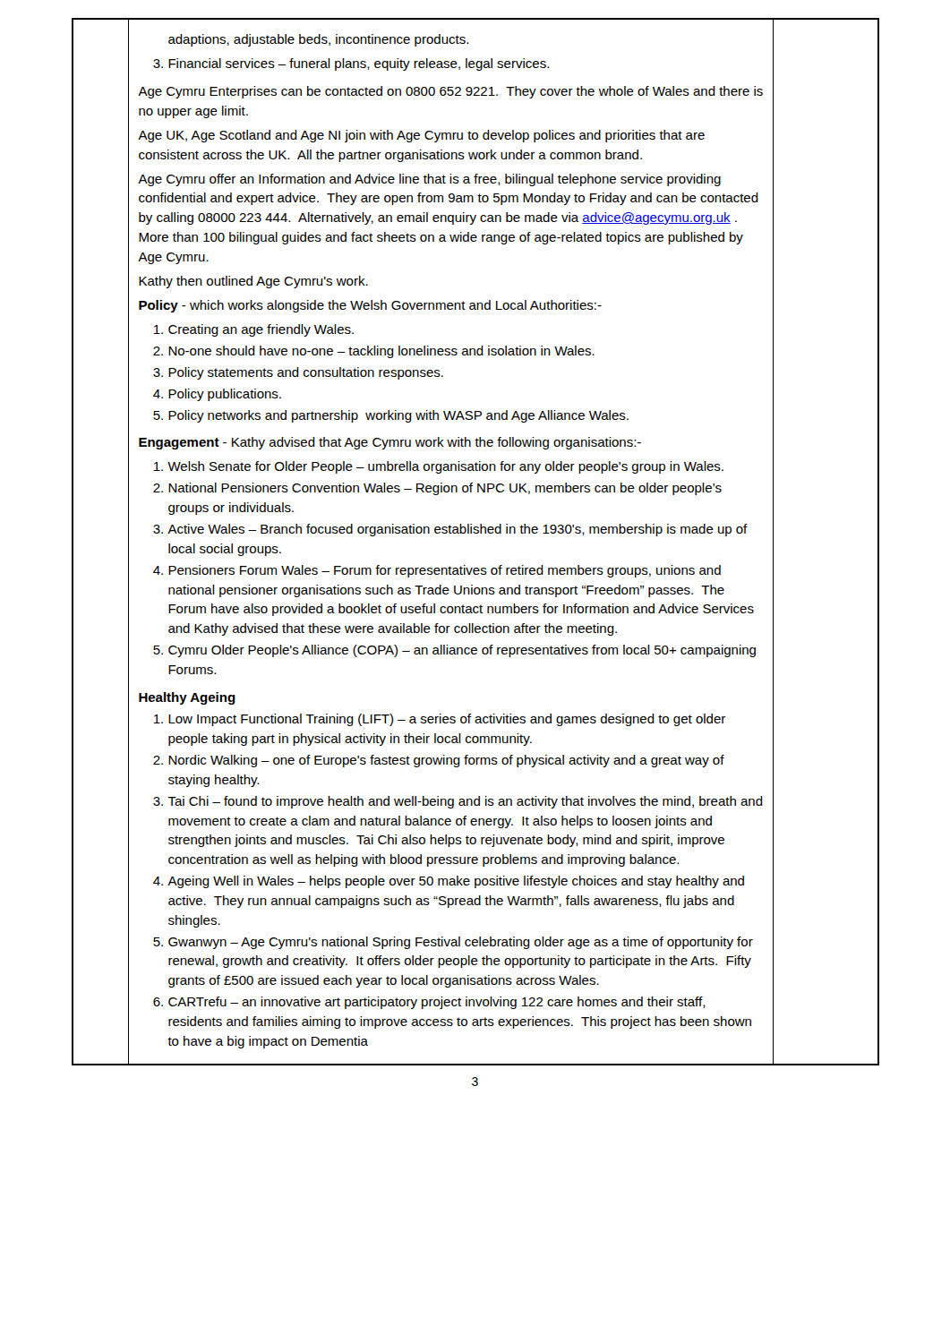| | adaptions, adjustable beds, incontinence products. Financial services – funeral plans, equity release, legal services. Age Cymru Enterprises can be contacted on 0800 652 9221. They cover the whole of Wales and there is no upper age limit. Age UK, Age Scotland and Age NI join with Age Cymru to develop polices and priorities that are consistent across the UK. All the partner organisations work under a common brand. Age Cymru offer an Information and Advice line that is a free, bilingual telephone service providing confidential and expert advice. They are open from 9am to 5pm Monday to Friday and can be contacted by calling 08000 223 444. Alternatively, an email enquiry can be made via advice@agecymu.org.uk . More than 100 bilingual guides and fact sheets on a wide range of age-related topics are published by Age Cymru. Kathy then outlined Age Cymru's work. Policy - which works alongside the Welsh Government and Local Authorities:- Creating an age friendly Wales. No-one should have no-one – tackling loneliness and isolation in Wales. Policy statements and consultation responses. Policy publications. Policy networks and partnership working with WASP and Age Alliance Wales. Engagement - Kathy advised that Age Cymru work with the following organisations:- Welsh Senate for Older People – umbrella organisation for any older people's group in Wales. National Pensioners Convention Wales – Region of NPC UK, members can be older people’s groups or individuals. Active Wales – Branch focused organisation established in the 1930's, membership is made up of local social groups. Pensioners Forum Wales – Forum for representatives of retired members groups, unions and national pensioner organisations such as Trade Unions and transport “Freedom” passes. The Forum have also provided a booklet of useful contact numbers for Information and Advice Services and Kathy advised that these were available for collection after the meeting. Cymru Older People's Alliance (COPA) – an alliance of representatives from local 50+ campaigning Forums. Healthy Ageing Low Impact Functional Training (LIFT) – a series of activities and games designed to get older people taking part in physical activity in their local community. Nordic Walking – one of Europe's fastest growing forms of physical activity and a great way of staying healthy. Tai Chi – found to improve health and well-being and is an activity that involves the mind, breath and movement to create a clam and natural balance of energy. It also helps to loosen joints and strengthen joints and muscles. Tai Chi also helps to rejuvenate body, mind and spirit, improve concentration as well as helping with blood pressure problems and improving balance. Ageing Well in Wales – helps people over 50 make positive lifestyle choices and stay healthy and active. They run annual campaigns such as “Spread the Warmth”, falls awareness, flu jabs and shingles. Gwanwyn – Age Cymru's national Spring Festival celebrating older age as a time of opportunity for renewal, growth and creativity. It offers older people the opportunity to participate in the Arts. Fifty grants of £500 are issued each year to local organisations across Wales. CARTrefu – an innovative art participatory project involving 122 care homes and their staff, residents and families aiming to improve access to arts experiences. This project has been shown to have a big impact on Dementia | |
3